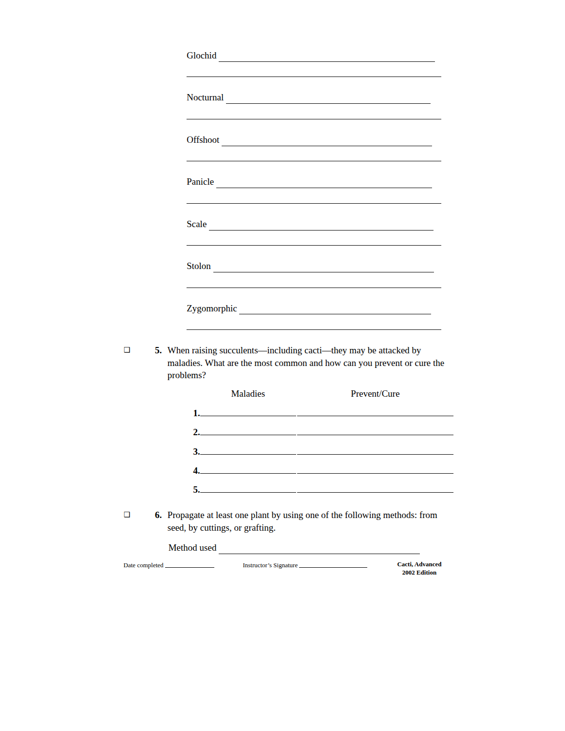Glochid
Nocturnal
Offshoot
Panicle
Scale
Stolon
Zygomorphic
❑
5.
When raising succulents—including cacti—they may be attacked by maladies. What are the most common and how can you prevent or cure the problems?
| | Maladies | | Prevent/Cure |
| --- | --- | --- | --- |
| 1. | | | |
| 2. | | | |
| 3. | | | |
| 4. | | | |
| 5. | | | |
❑
6.
Propagate at least one plant by using one of the following methods: from seed, by cuttings, or grafting.
Method used
Date completed Instructor’s Signature Cacti, Advanced
2002 Edition